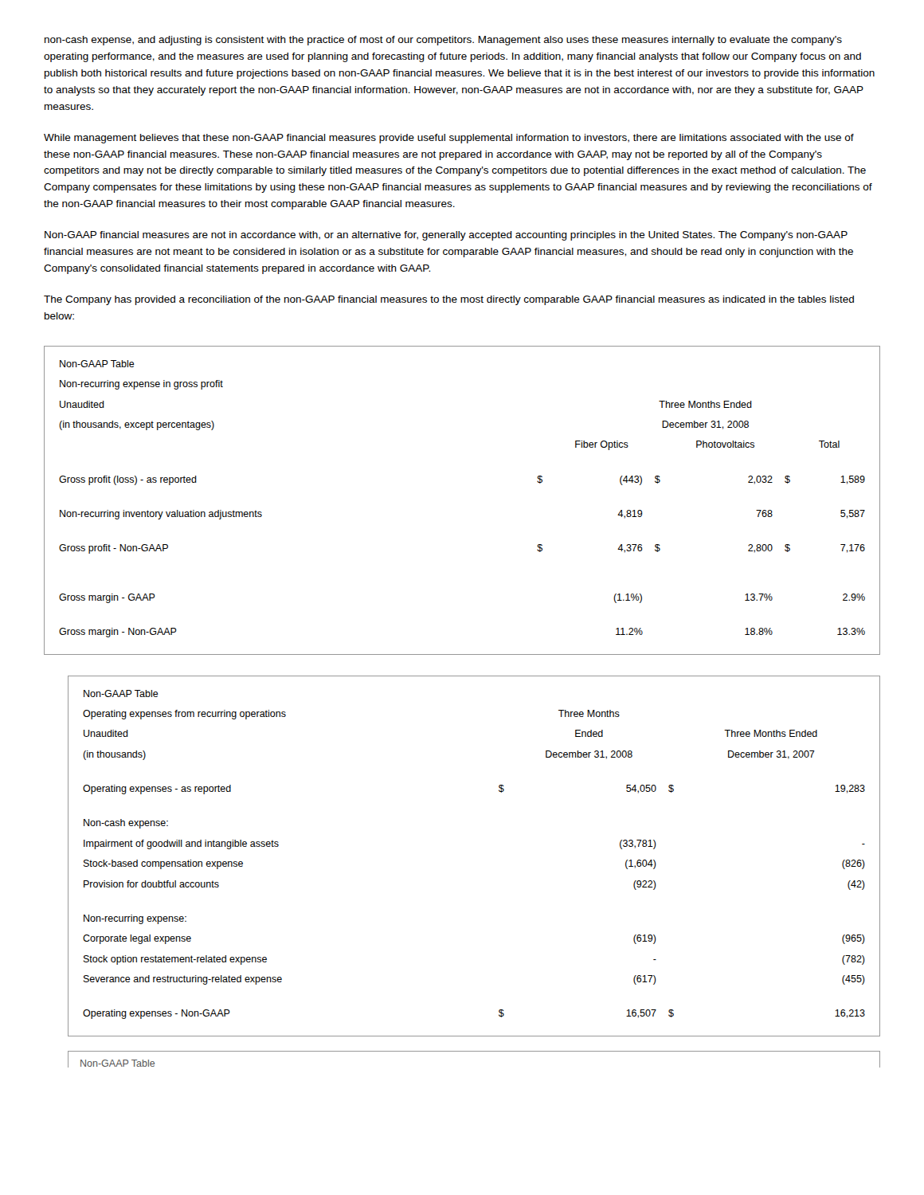non-cash expense, and adjusting is consistent with the practice of most of our competitors. Management also uses these measures internally to evaluate the company's operating performance, and the measures are used for planning and forecasting of future periods. In addition, many financial analysts that follow our Company focus on and publish both historical results and future projections based on non-GAAP financial measures. We believe that it is in the best interest of our investors to provide this information to analysts so that they accurately report the non-GAAP financial information. However, non-GAAP measures are not in accordance with, nor are they a substitute for, GAAP measures.
While management believes that these non-GAAP financial measures provide useful supplemental information to investors, there are limitations associated with the use of these non-GAAP financial measures. These non-GAAP financial measures are not prepared in accordance with GAAP, may not be reported by all of the Company's competitors and may not be directly comparable to similarly titled measures of the Company's competitors due to potential differences in the exact method of calculation. The Company compensates for these limitations by using these non-GAAP financial measures as supplements to GAAP financial measures and by reviewing the reconciliations of the non-GAAP financial measures to their most comparable GAAP financial measures.
Non-GAAP financial measures are not in accordance with, or an alternative for, generally accepted accounting principles in the United States. The Company's non-GAAP financial measures are not meant to be considered in isolation or as a substitute for comparable GAAP financial measures, and should be read only in conjunction with the Company's consolidated financial statements prepared in accordance with GAAP.
The Company has provided a reconciliation of the non-GAAP financial measures to the most directly comparable GAAP financial measures as indicated in the tables listed below:
| Non-GAAP Table | | | | | | |
| Non-recurring expense in gross profit | | | | | | |
| Unaudited | | Three Months Ended |
| (in thousands, except percentages) | | December 31, 2008 |
| | | Fiber Optics | Photovoltaics | Total |
| Gross profit (loss) - as reported | $ | (443) | $ | 2,032 | $ | 1,589 |
| Non-recurring inventory valuation adjustments | | 4,819 | | 768 | | 5,587 |
| Gross profit - Non-GAAP | $ | 4,376 | $ | 2,800 | $ | 7,176 |
| Gross margin - GAAP | | (1.1%) | | 13.7% | | 2.9% |
| Gross margin - Non-GAAP | | 11.2% | | 18.8% | | 13.3% |
| Non-GAAP Table | | | | |
| Operating expenses from recurring operations | | Three Months | |
| Unaudited | | Ended | Three Months Ended |
| (in thousands) | | December 31, 2008 | December 31, 2007 |
| Operating expenses - as reported | $ | 54,050 | $ | 19,283 |
| Non-cash expense: | | | | |
| Impairment of goodwill and intangible assets | | (33,781) | | - |
| Stock-based compensation expense | | (1,604) | | (826) |
| Provision for doubtful accounts | | (922) | | (42) |
| Non-recurring expense: | | | | |
| Corporate legal expense | | (619) | | (965) |
| Stock option restatement-related expense | | - | | (782) |
| Severance and restructuring-related expense | | (617) | | (455) |
| Operating expenses - Non-GAAP | $ | 16,507 | $ | 16,213 |
Non-GAAP Table